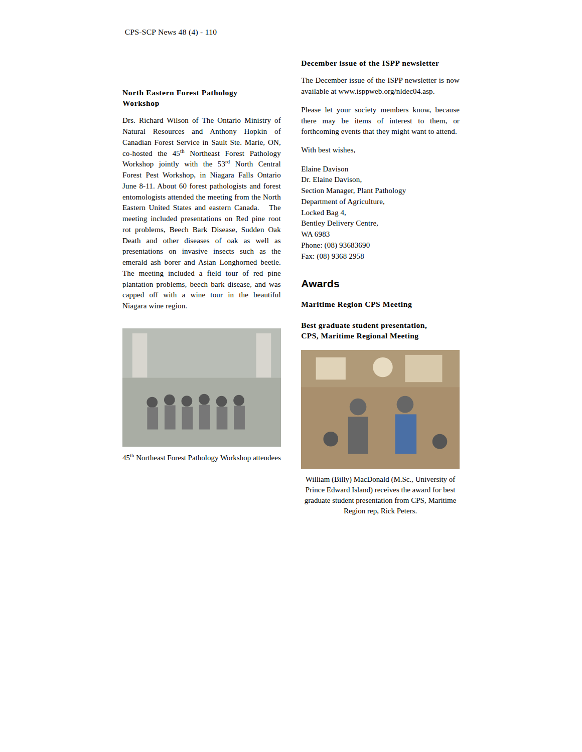CPS-SCP News 48 (4) - 110
North Eastern Forest Pathology
Workshop
Drs. Richard Wilson of The Ontario Ministry of Natural Resources and Anthony Hopkin of Canadian Forest Service in Sault Ste. Marie, ON, co-hosted the 45th Northeast Forest Pathology Workshop jointly with the 53rd North Central Forest Pest Workshop, in Niagara Falls Ontario June 8-11. About 60 forest pathologists and forest entomologists attended the meeting from the North Eastern United States and eastern Canada. The meeting included presentations on Red pine root rot problems, Beech Bark Disease, Sudden Oak Death and other diseases of oak as well as presentations on invasive insects such as the emerald ash borer and Asian Longhorned beetle. The meeting included a field tour of red pine plantation problems, beech bark disease, and was capped off with a wine tour in the beautiful Niagara wine region.
45th Northeast Forest Pathology Workshop attendees
December issue of the ISPP newsletter
The December issue of the ISPP newsletter is now available at www.isppweb.org/nldec04.asp.
Please let your society members know, because there may be items of interest to them, or forthcoming events that they might want to attend.
With best wishes,
Elaine Davison
Dr. Elaine Davison,
Section Manager, Plant Pathology
Department of Agriculture,
Locked Bag 4,
Bentley Delivery Centre,
WA 6983
Phone: (08) 93683690
Fax: (08) 9368 2958
Awards
Maritime Region CPS Meeting
Best graduate student presentation,
CPS, Maritime Regional Meeting
William (Billy) MacDonald (M.Sc., University of Prince Edward Island) receives the award for best graduate student presentation from CPS, Maritime Region rep, Rick Peters.